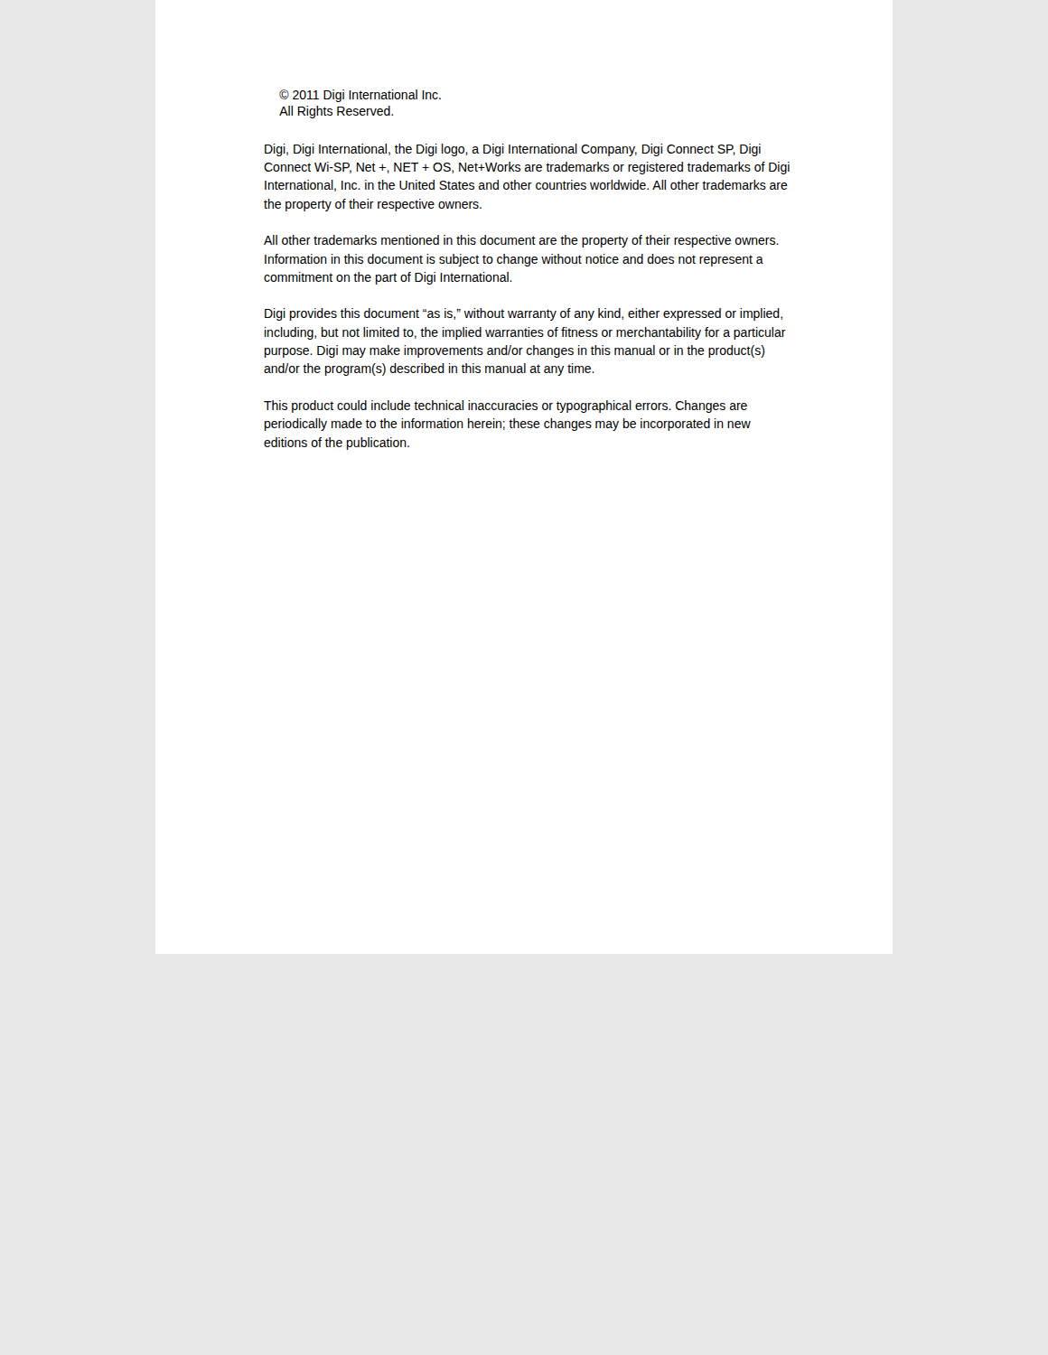© 2011 Digi International Inc.
All Rights Reserved.
Digi, Digi International, the Digi logo, a Digi International Company, Digi Connect SP, Digi Connect Wi-SP, Net +, NET + OS, Net+Works are trademarks or registered trademarks of Digi International, Inc. in the United States and other countries worldwide. All other trademarks are the property of their respective owners.
All other trademarks mentioned in this document are the property of their respective owners.
Information in this document is subject to change without notice and does not represent a commitment on the part of Digi International.
Digi provides this document “as is,” without warranty of any kind, either expressed or implied, including, but not limited to, the implied warranties of fitness or merchantability for a particular purpose. Digi may make improvements and/or changes in this manual or in the product(s) and/or the program(s) described in this manual at any time.
This product could include technical inaccuracies or typographical errors. Changes are periodically made to the information herein; these changes may be incorporated in new editions of the publication.